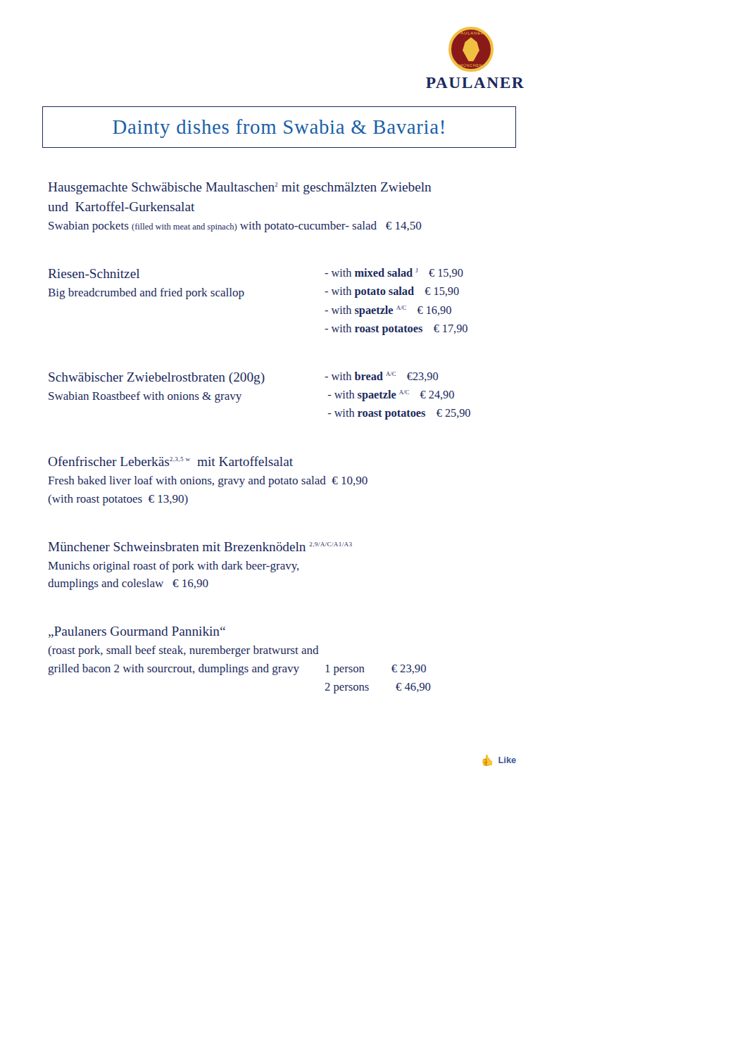PAULANER
MÜNCHEN
PAULANER
Dainty dishes from Swabia & Bavaria!
Hausgemachte Schwäbische Maultaschen2 mit geschmälzten Zwiebeln
und Kartoffel-Gurkensalat
Swabian pockets (filled with meat and spinach) with potato-cucumber- salad € 14,50
Riesen-Schnitzel
Big breadcrumbed and fried pork scallop
- with mixed salad J € 15,90
- with potato salad € 15,90
- with spaetzle A/C € 16,90
- with roast potatoes € 17,90
Schwäbischer Zwiebelrostbraten (200g)
Swabian Roastbeef with onions & gravy
- with bread A/C €23,90
- with spaetzle A/C € 24,90
- with roast potatoes € 25,90
Ofenfrischer Leberkäs2,3,5 w mit Kartoffelsalat
Fresh baked liver loaf with onions, gravy and potato salad € 10,90
(with roast potatoes € 13,90)
Münchener Schweinsbraten mit Brezenknödeln 2,9/A/C/A1/A3
Munichs original roast of pork with dark beer-gravy,
dumplings and coleslaw € 16,90
„Paulaners Gourmand Pannikin“
(roast pork, small beef steak, nuremberger bratwurst and
grilled bacon 2 with sourcrout, dumplings and gravy
1 person
€ 23,90
2 persons
€ 46,90
👍Like